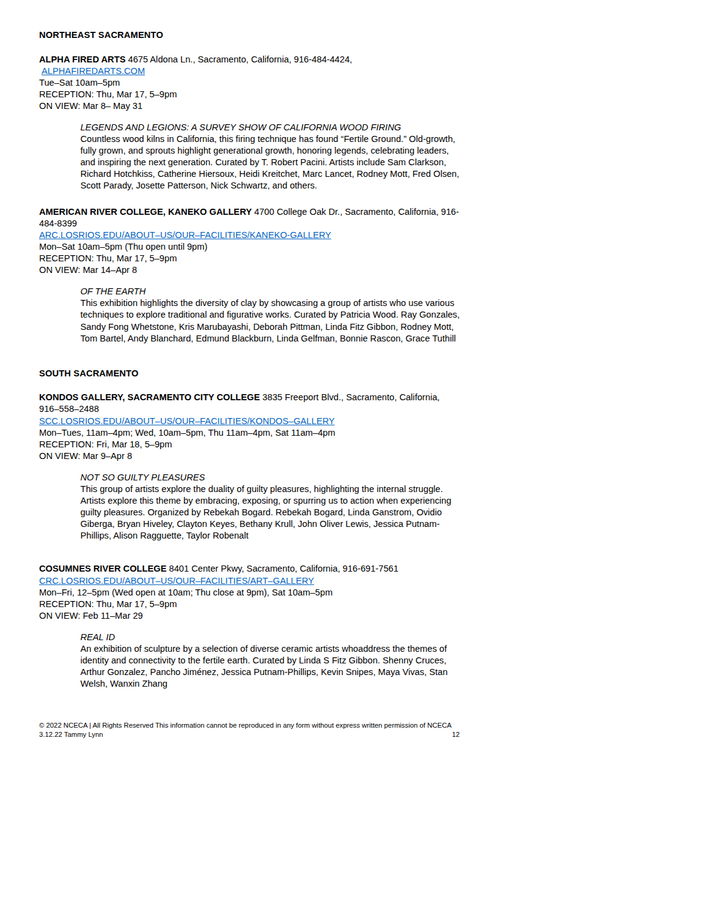NORTHEAST SACRAMENTO
ALPHA FIRED ARTS 4675 Aldona Ln., Sacramento, California, 916-484-4424, ALPHAFIREDARTS.COM
Tue–Sat 10am–5pm
RECEPTION: Thu, Mar 17, 5–9pm
ON VIEW: Mar 8– May 31
LEGENDS AND LEGIONS: A SURVEY SHOW OF CALIFORNIA WOOD FIRING
Countless wood kilns in California, this firing technique has found “Fertile Ground.” Old-growth, fully grown, and sprouts highlight generational growth, honoring legends, celebrating leaders, and inspiring the next generation. Curated by T. Robert Pacini. Artists include Sam Clarkson, Richard Hotchkiss, Catherine Hiersoux, Heidi Kreitchet, Marc Lancet, Rodney Mott, Fred Olsen, Scott Parady, Josette Patterson, Nick Schwartz, and others.
AMERICAN RIVER COLLEGE, KANEKO GALLERY 4700 College Oak Dr., Sacramento, California, 916-484-8399
ARC.LOSRIOS.EDU/ABOUT–US/OUR–FACILITIES/KANEKO-GALLERY
Mon–Sat 10am–5pm (Thu open until 9pm)
RECEPTION: Thu, Mar 17, 5–9pm
ON VIEW: Mar 14–Apr 8
OF THE EARTH
This exhibition highlights the diversity of clay by showcasing a group of artists who use various techniques to explore traditional and figurative works. Curated by Patricia Wood. Ray Gonzales, Sandy Fong Whetstone, Kris Marubayashi, Deborah Pittman, Linda Fitz Gibbon, Rodney Mott, Tom Bartel, Andy Blanchard, Edmund Blackburn, Linda Gelfman, Bonnie Rascon, Grace Tuthill
SOUTH SACRAMENTO
KONDOS GALLERY, SACRAMENTO CITY COLLEGE 3835 Freeport Blvd., Sacramento, California, 916–558–2488
SCC.LOSRIOS.EDU/ABOUT–US/OUR–FACILITIES/KONDOS–GALLERY
Mon–Tues, 11am–4pm; Wed, 10am–5pm, Thu 11am–4pm, Sat 11am–4pm
RECEPTION: Fri, Mar 18, 5–9pm
ON VIEW: Mar 9–Apr 8
NOT SO GUILTY PLEASURES
This group of artists explore the duality of guilty pleasures, highlighting the internal struggle. Artists explore this theme by embracing, exposing, or spurring us to action when experiencing guilty pleasures. Organized by Rebekah Bogard. Rebekah Bogard, Linda Ganstrom, Ovidio Giberga, Bryan Hiveley, Clayton Keyes, Bethany Krull, John Oliver Lewis, Jessica Putnam-Phillips, Alison Ragguette, Taylor Robenalt
COSUMNES RIVER COLLEGE 8401 Center Pkwy, Sacramento, California, 916-691-7561
CRC.LOSRIOS.EDU/ABOUT–US/OUR–FACILITIES/ART–GALLERY
Mon–Fri, 12–5pm (Wed open at 10am; Thu close at 9pm), Sat 10am–5pm
RECEPTION: Thu, Mar 17, 5–9pm
ON VIEW: Feb 11–Mar 29
REAL ID
An exhibition of sculpture by a selection of diverse ceramic artists whoaddress the themes of identity and connectivity to the fertile earth. Curated by Linda S Fitz Gibbon. Shenny Cruces, Arthur Gonzalez, Pancho Jiménez, Jessica Putnam-Phillips, Kevin Snipes, Maya Vivas, Stan Welsh, Wanxin Zhang
© 2022 NCECA | All Rights Reserved This information cannot be reproduced in any form without express written permission of NCECA
3.12.22 Tammy Lynn
12